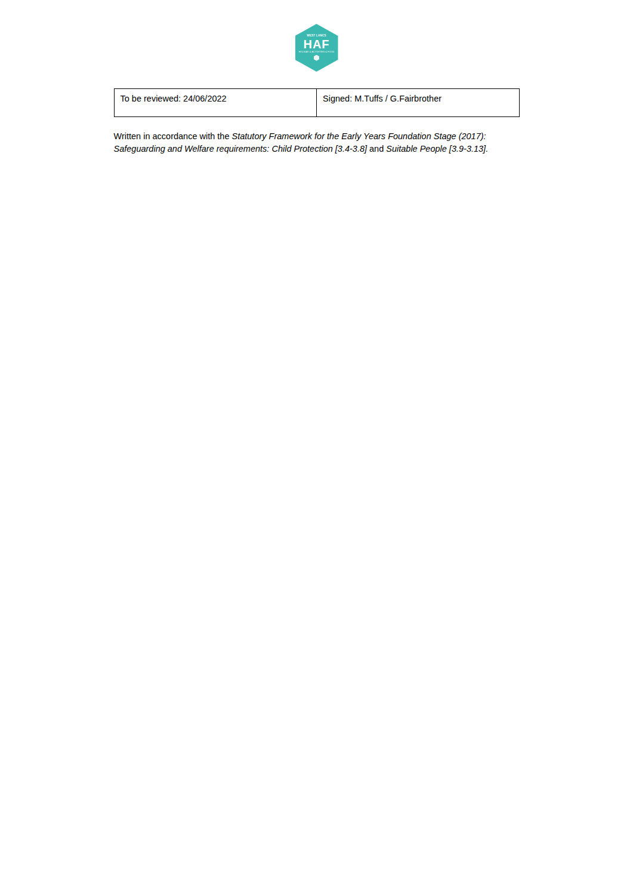West Lancs
HAF
Holiday & Activities & Food
| To be reviewed: 24/06/2022 | Signed: M.Tuffs / G.Fairbrother |
Written in accordance with the Statutory Framework for the Early Years Foundation Stage (2017): Safeguarding and Welfare requirements: Child Protection [3.4-3.8] and Suitable People [3.9-3.13].